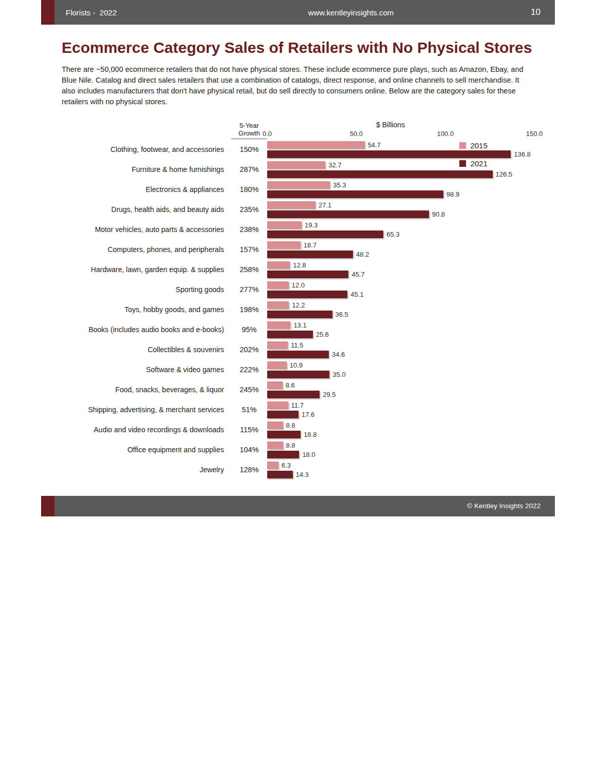Florists - 2022
www.kentleyinsights.com
10
Ecommerce Category Sales of Retailers with No Physical Stores
There are ~50,000 ecommerce retailers that do not have physical stores. These include ecommerce pure plays, such as Amazon, Ebay, and Blue Nile. Catalog and direct sales retailers that use a combination of catalogs, direct response, and online channels to sell merchandise. It also includes manufacturers that don't have physical retail, but do sell directly to consumers online. Below are the category sales for these retailers with no physical stores.
5-Year
Growth
$ Billions
0.0 50.0 100.0 150.0
Clothing, footwear, and accessories
150%
2015
2021
54.7
136.8
Furniture & home furnishings
287%
32.7
126.5
Electronics & appliances
180%
35.3
98.9
Drugs, health aids, and beauty aids
235%
27.1
90.8
Motor vehicles, auto parts & accessories
238%
19.3
65.3
Computers, phones, and peripherals
157%
18.7
48.2
Hardware, lawn, garden equip. & supplies
258%
12.8
45.7
Sporting goods
277%
12.0
45.1
Toys, hobby goods, and games
198%
12.2
36.5
Books (includes audio books and e-books)
95%
13.1
25.6
Collectibles & souvenirs
202%
11.5
34.6
Software & video games
222%
10.9
35.0
Food, snacks, beverages, & liquor
245%
8.6
29.5
Shipping, advertising, & merchant services
51%
11.7
17.6
Audio and video recordings & downloads
115%
8.8
18.8
Office equipment and supplies
104%
8.8
18.0
Jewelry
128%
6.3
14.3
© Kentley Insights 2022